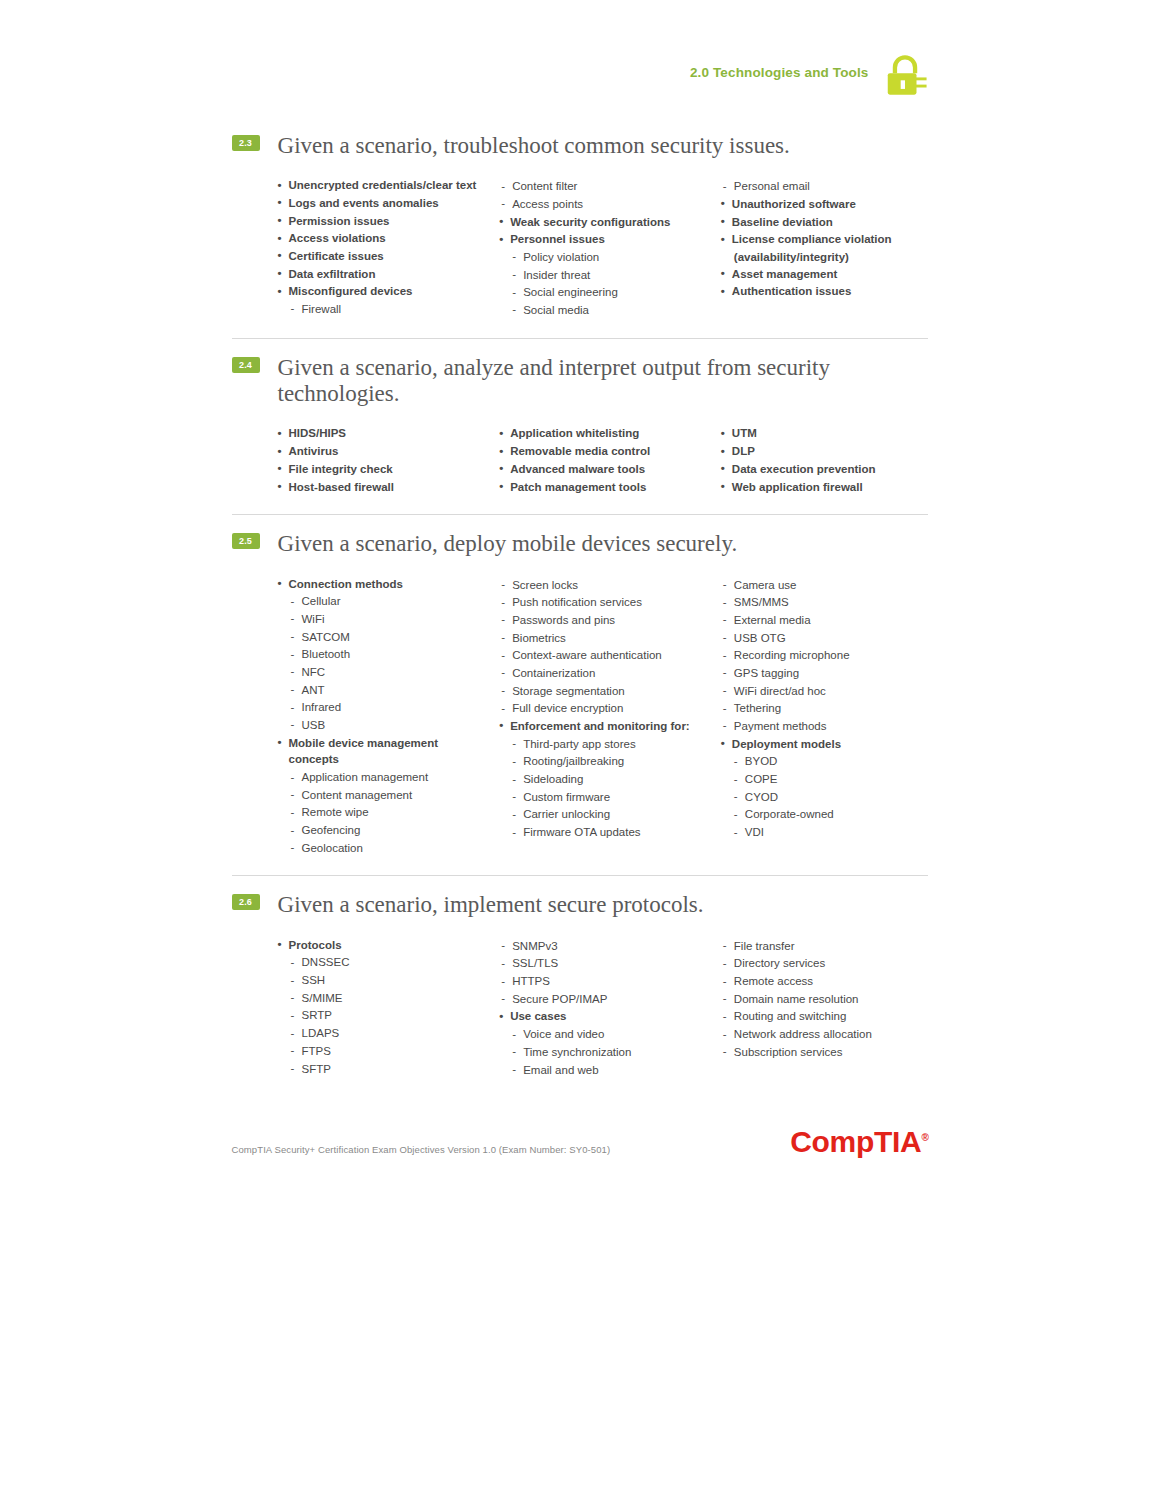2.0 Technologies and Tools
2.3
Given a scenario, troubleshoot common security issues.
Unencrypted credentials/clear text
Logs and events anomalies
Permission issues
Access violations
Certificate issues
Data exfiltration
Misconfigured devices
Firewall
Content filter
Access points
Weak security configurations
Personnel issues
Policy violation
Insider threat
Social engineering
Social media
Personal email
Unauthorized software
Baseline deviation
License compliance violation
(availability/integrity)
Asset management
Authentication issues
2.4
Given a scenario, analyze and interpret output from security technologies.
HIDS/HIPS
Antivirus
File integrity check
Host-based firewall
Application whitelisting
Removable media control
Advanced malware tools
Patch management tools
UTM
DLP
Data execution prevention
Web application firewall
2.5
Given a scenario, deploy mobile devices securely.
Connection methods
Cellular
WiFi
SATCOM
Bluetooth
NFC
ANT
Infrared
USB
Mobile device management concepts
Application management
Content management
Remote wipe
Geofencing
Geolocation
Screen locks
Push notification services
Passwords and pins
Biometrics
Context-aware authentication
Containerization
Storage segmentation
Full device encryption
Enforcement and monitoring for:
Third-party app stores
Rooting/jailbreaking
Sideloading
Custom firmware
Carrier unlocking
Firmware OTA updates
Camera use
SMS/MMS
External media
USB OTG
Recording microphone
GPS tagging
WiFi direct/ad hoc
Tethering
Payment methods
Deployment models
BYOD
COPE
CYOD
Corporate-owned
VDI
2.6
Given a scenario, implement secure protocols.
Protocols
DNSSEC
SSH
S/MIME
SRTP
LDAPS
FTPS
SFTP
SNMPv3
SSL/TLS
HTTPS
Secure POP/IMAP
Use cases
Voice and video
Time synchronization
Email and web
File transfer
Directory services
Remote access
Domain name resolution
Routing and switching
Network address allocation
Subscription services
CompTIA Security+ Certification Exam Objectives Version 1.0 (Exam Number: SY0-501)
CompTIA®